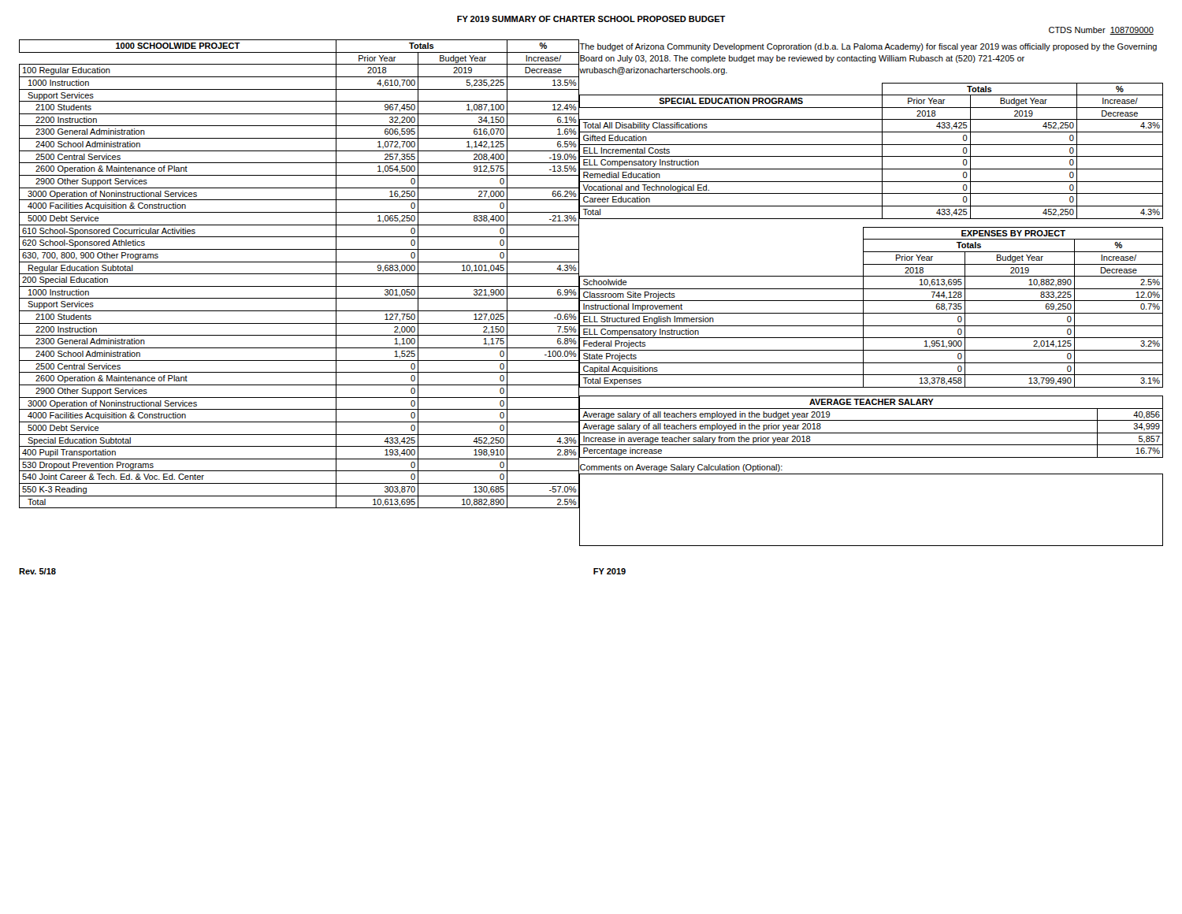FY 2019 SUMMARY OF CHARTER SCHOOL PROPOSED BUDGET
CTDS Number 108709000
| / 1000 SCHOOLWIDE PROJECT / Totals / % / / --- / --- / --- / / / Prior Year / Budget Year / Increase/ / / 100 Regular Education / 2018 / 2019 / Decrease / / 1000 Instruction / 4,610,700 / 5,235,225 / 13.5% / / Support Services / / / / / 2100 Students / 967,450 / 1,087,100 / 12.4% / / 2200 Instruction / 32,200 / 34,150 / 6.1% / / 2300 General Administration / 606,595 / 616,070 / 1.6% / / 2400 School Administration / 1,072,700 / 1,142,125 / 6.5% / / 2500 Central Services / 257,355 / 208,400 / -19.0% / / 2600 Operation & Maintenance of Plant / 1,054,500 / 912,575 / -13.5% / / 2900 Other Support Services / 0 / 0 / / / 3000 Operation of Noninstructional Services / 16,250 / 27,000 / 66.2% / / 4000 Facilities Acquisition & Construction / 0 / 0 / / / 5000 Debt Service / 1,065,250 / 838,400 / -21.3% / / 610 School-Sponsored Cocurricular Activities / 0 / 0 / / / 620 School-Sponsored Athletics / 0 / 0 / / / 630, 700, 800, 900 Other Programs / 0 / 0 / / / Regular Education Subtotal / 9,683,000 / 10,101,045 / 4.3% / / 200 Special Education / / / / / 1000 Instruction / 301,050 / 321,900 / 6.9% / / Support Services / / / / / 2100 Students / 127,750 / 127,025 / -0.6% / / 2200 Instruction / 2,000 / 2,150 / 7.5% / / 2300 General Administration / 1,100 / 1,175 / 6.8% / / 2400 School Administration / 1,525 / 0 / -100.0% / / 2500 Central Services / 0 / 0 / / / 2600 Operation & Maintenance of Plant / 0 / 0 / / / 2900 Other Support Services / 0 / 0 / / / 3000 Operation of Noninstructional Services / 0 / 0 / / / 4000 Facilities Acquisition & Construction / 0 / 0 / / / 5000 Debt Service / 0 / 0 / / / Special Education Subtotal / 433,425 / 452,250 / 4.3% / / 400 Pupil Transportation / 193,400 / 198,910 / 2.8% / / 530 Dropout Prevention Programs / 0 / 0 / / / 540 Joint Career & Tech. Ed. & Voc. Ed. Center / 0 / 0 / / / 550 K-3 Reading / 303,870 / 130,685 / -57.0% / / Total / 10,613,695 / 10,882,890 / 2.5% / | The budget of Arizona Community Development Coproration (d.b.a. La Paloma Academy) for fiscal year 2019 was officially proposed by the Governing Board on July 03, 2018. The complete budget may be reviewed by contacting William Rubasch at (520) 721-4205 or wrubasch@arizonacharterschools.org. / / Totals / % / / SPECIAL EDUCATION PROGRAMS / Prior Year / Budget Year / Increase/ / / / 2018 / 2019 / Decrease / / Total All Disability Classifications / 433,425 / 452,250 / 4.3% / / Gifted Education / 0 / 0 / / / ELL Incremental Costs / 0 / 0 / / / ELL Compensatory Instruction / 0 / 0 / / / Remedial Education / 0 / 0 / / / Vocational and Technological Ed. / 0 / 0 / / / Career Education / 0 / 0 / / / Total / 433,425 / 452,250 / 4.3% / / / EXPENSES BY PROJECT / / / Totals / % / / / Prior Year / Budget Year / Increase/ / / / 2018 / 2019 / Decrease / / Schoolwide / 10,613,695 / 10,882,890 / 2.5% / / Classroom Site Projects / 744,128 / 833,225 / 12.0% / / Instructional Improvement / 68,735 / 69,250 / 0.7% / / ELL Structured English Immersion / 0 / 0 / / / ELL Compensatory Instruction / 0 / 0 / / / Federal Projects / 1,951,900 / 2,014,125 / 3.2% / / State Projects / 0 / 0 / / / Capital Acquisitions / 0 / 0 / / / Total Expenses / 13,378,458 / 13,799,490 / 3.1% / / AVERAGE TEACHER SALARY / / --- / / Average salary of all teachers employed in the budget year 2019 / 40,856 / / Average salary of all teachers employed in the prior year 2018 / 34,999 / / Increase in average teacher salary from the prior year 2018 / 5,857 / / Percentage increase / 16.7% / Comments on Average Salary Calculation (Optional): |
Rev. 5/18
FY 2019